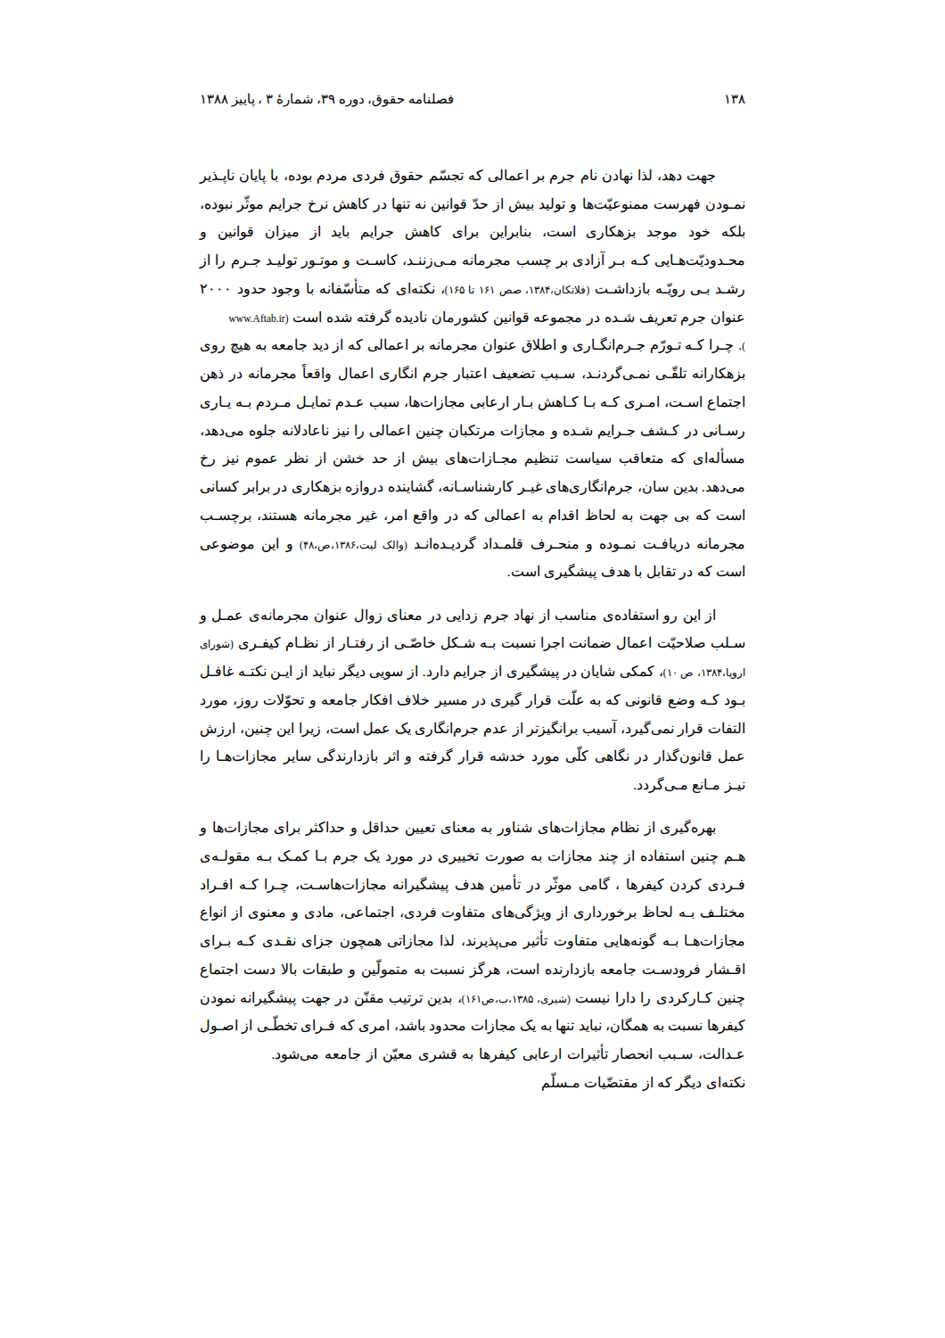۱۳۸ فصلنامه حقوق، دوره ۳۹، شمارهٔ ۳ ، پاییز ۱۳۸۸
جهت دهد، لذا نهادن نام جرم بر اعمالی که تجسّم حقوق فردی مردم بوده، با پایان ناپـذیر نمـودن فهرست ممنوعیّت‌ها و تولید بیش از حدّ قوانین نه تنها در کاهش نرخ جرایم موثّر نبوده، بلکه خود موجد بزهکاری است، بنابراین برای کاهش جرایم باید از میزان قوانین و محـدودیّت‌هـایی کـه بـر آزادی بر چسب مجرمانه مـی‌زننـد، کاسـت و موتـور تولیـد جـرم را از رشـد بـی رویّـه بازداشـت (فلاتکان،۱۳۸۴، صص ۱۶۱ تا ۱۶۵)، نکته‌ای که متأسّفانه با وجود حدود ۲۰۰۰ عنوان جرم تعریف شـده در مجموعه قوانین کشورمان نادیده گرفته شده است (www.Aftab.ir). چـرا کـه تـورّم جـرم‌انگـاری و اطلاق عنوان مجرمانه بر اعمالی که از دید جامعه به هیچ روی بزهکارانه تلقّـی نمـی‌گردنـد، سـبب تضعیف اعتبار جرم انگاری اعمال واقعاً مجرمانه در ذهن اجتماع اسـت، امـری کـه بـا کـاهش بـار ارعابی مجازات‌ها، سبب عـدم تمایـل مـردم بـه یـاری رسـانی در کـشف جـرایم شـده و مجازات مرتکبان چنین اعمالی را نیز ناعادلانه جلوه می‌دهد، مسأله‌ای که متعاقب سیاست تنظیم مجـازات‌های بیش از حد خشن از نظر عموم نیز رخ می‌دهد. بدین سان، جرم‌انگاری‌های غیـر کارشناسـانه، گشاینده دروازه بزهکاری در برابر کسانی است که بی جهت به لحاظ اقدام به اعمالی که در واقع امر، غیر مجرمانه هستند، برچسـب مجرمانه دریافـت نمـوده و منحـرف قلمـداد گردیـده‌انـد (والک لیت،۱۳۸۶،ص،۴۸) و این موضوعی است که در تقابل با هدف پیشگیری است.
از این رو استفاده‌ی مناسب از نهاد جرم زدایی در معنای زوال عنوان مجرمانه‌ی عمـل و سـلب صلاحیّت اعمال ضمانت اجرا نسبت بـه شـکل خاصّـی از رفتـار از نظـام کیفـری (شورای اروپا،۱۳۸۴، ص ۱۰)، کمکی شایان در پیشگیری از جرایم دارد. از سویی دیگر نباید از ایـن نکتـه غافـل بـود کـه وضع قانونی که به علّت قرار گیری در مسیر خلاف افکار جامعه و تحوّلات روز، مورد التفات قرار نمی‌گیرد، آسیب برانگیزتر از عدم جرم‌انگاری یک عمل است، زیرا این چنین، ارزش عمل قانون‌گذار در نگاهی کلّی مورد خدشه قرار گرفته و اثر بازدارندگی سایر مجازات‌هـا را نیـز مـانع مـی‌گردد.
بهره‌گیری از نظام مجازات‌های شناور به معنای تعیین حداقل و حداکثر برای مجازات‌ها و هـم چنین استفاده از چند مجازات به صورت تخییری در مورد یک جرم بـا کمـک بـه مقولـه‌ی فـردی کردن کیفرها ، گامی موثّر در تأمین هدف پیشگیرانه مجازات‌هاسـت، چـرا کـه افـراد مختلـف بـه لحاظ برخورداری از ویژگی‌های متفاوت فردی، اجتماعی، مادی و معنوی از انواع مجازات‌هـا بـه گونه‌هایی متفاوت تأثیر می‌پذیرند، لذا مجازاتی همچون جزای نقـدی کـه بـرای اقـشار فرودسـت جامعه بازدارنده است، هرگز نسبت به متمولّین و طبقات بالا دست اجتماع چنین کـارکردی را دارا نیست (شیری، ۱۳۸۵،ب،ص۱۶۱)، بدین ترتیب مقنّن در جهت پیشگیرانه نمودن کیفرها نسبت به همگان، نباید تنها به یک مجازات محدود باشد، امری که فـرای تخطّـی از اصـول عـدالت، سـبب انحصار تأثیرات ارعابی کیفرها به قشری معیّن از جامعه می‌شود. نکته‌ای دیگر که از مقتضّیات مـسلّم